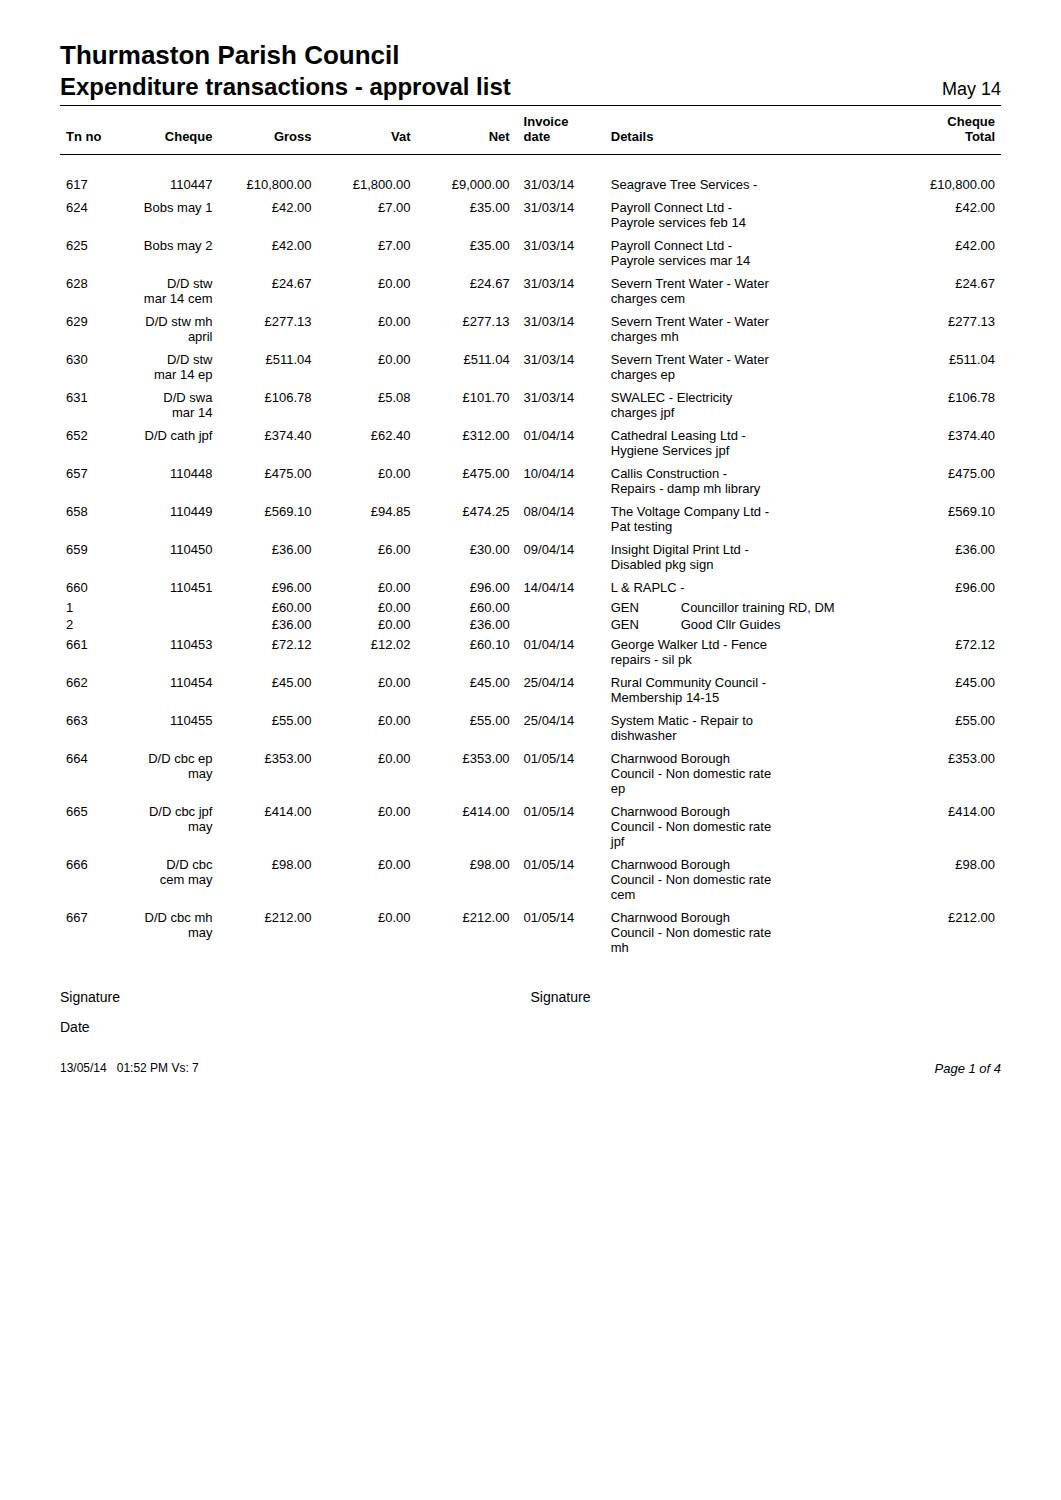Thurmaston Parish Council
Expenditure transactions - approval list
May 14
| Tn no | Cheque | Gross | Vat | Net | Invoice date | Details | Cheque Total |
| --- | --- | --- | --- | --- | --- | --- | --- |
| 617 | 110447 | £10,800.00 | £1,800.00 | £9,000.00 | 31/03/14 | Seagrave Tree Services - | £10,800.00 |
| 624 | Bobs may 1 | £42.00 | £7.00 | £35.00 | 31/03/14 | Payroll Connect Ltd - Payrole services feb 14 | £42.00 |
| 625 | Bobs may 2 | £42.00 | £7.00 | £35.00 | 31/03/14 | Payroll Connect Ltd - Payrole services mar 14 | £42.00 |
| 628 | D/D stw mar 14 cem | £24.67 | £0.00 | £24.67 | 31/03/14 | Severn Trent Water - Water charges cem | £24.67 |
| 629 | D/D stw mh april | £277.13 | £0.00 | £277.13 | 31/03/14 | Severn Trent Water - Water charges mh | £277.13 |
| 630 | D/D stw mar 14 ep | £511.04 | £0.00 | £511.04 | 31/03/14 | Severn Trent Water - Water charges ep | £511.04 |
| 631 | D/D swa mar 14 | £106.78 | £5.08 | £101.70 | 31/03/14 | SWALEC - Electricity charges jpf | £106.78 |
| 652 | D/D cath jpf | £374.40 | £62.40 | £312.00 | 01/04/14 | Cathedral Leasing Ltd - Hygiene Services jpf | £374.40 |
| 657 | 110448 | £475.00 | £0.00 | £475.00 | 10/04/14 | Callis Construction - Repairs - damp mh library | £475.00 |
| 658 | 110449 | £569.10 | £94.85 | £474.25 | 08/04/14 | The Voltage Company Ltd - Pat testing | £569.10 |
| 659 | 110450 | £36.00 | £6.00 | £30.00 | 09/04/14 | Insight Digital Print Ltd - Disabled pkg sign | £36.00 |
| 660 | 110451 | £96.00 | £0.00 | £96.00 | 14/04/14 | L & RAPLC - | £96.00 |
| 1 | | £60.00 | £0.00 | £60.00 | | GEN Councillor training RD, DM | |
| 2 | | £36.00 | £0.00 | £36.00 | | GEN Good Cllr Guides | |
| 661 | 110453 | £72.12 | £12.02 | £60.10 | 01/04/14 | George Walker Ltd - Fence repairs - sil pk | £72.12 |
| 662 | 110454 | £45.00 | £0.00 | £45.00 | 25/04/14 | Rural Community Council - Membership 14-15 | £45.00 |
| 663 | 110455 | £55.00 | £0.00 | £55.00 | 25/04/14 | System Matic - Repair to dishwasher | £55.00 |
| 664 | D/D cbc ep may | £353.00 | £0.00 | £353.00 | 01/05/14 | Charnwood Borough Council - Non domestic rate ep | £353.00 |
| 665 | D/D cbc jpf may | £414.00 | £0.00 | £414.00 | 01/05/14 | Charnwood Borough Council - Non domestic rate jpf | £414.00 |
| 666 | D/D cbc cem may | £98.00 | £0.00 | £98.00 | 01/05/14 | Charnwood Borough Council - Non domestic rate cem | £98.00 |
| 667 | D/D cbc mh may | £212.00 | £0.00 | £212.00 | 01/05/14 | Charnwood Borough Council - Non domestic rate mh | £212.00 |
Signature
Signature
Date
13/05/14 01:52 PM Vs: 7
Page 1 of 4